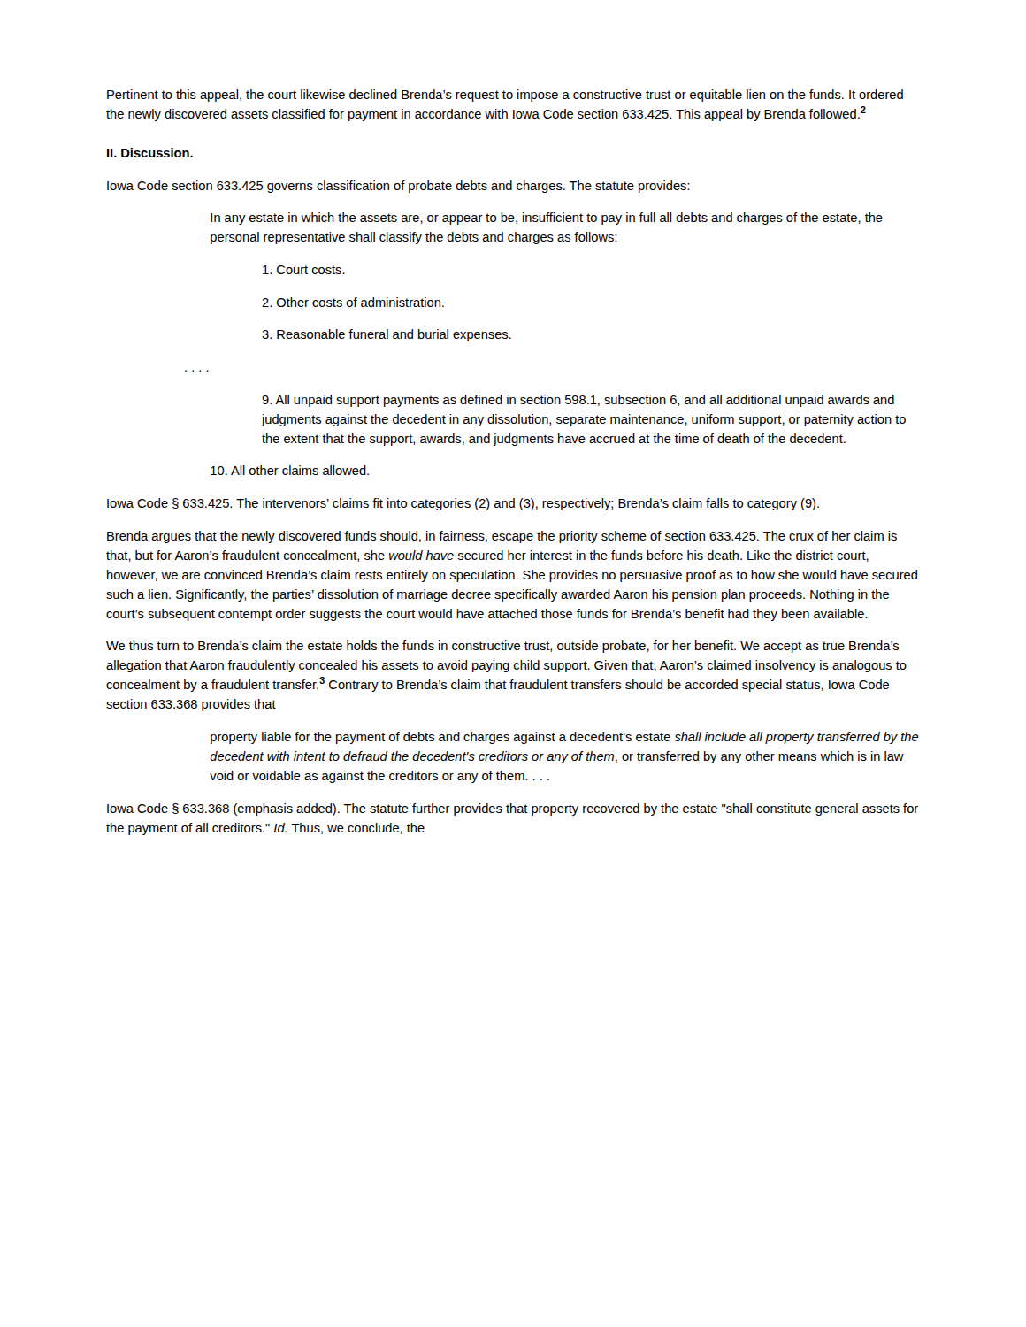Pertinent to this appeal, the court likewise declined Brenda’s request to impose a constructive trust or equitable lien on the funds. It ordered the newly discovered assets classified for payment in accordance with Iowa Code section 633.425. This appeal by Brenda followed.2
II. Discussion.
Iowa Code section 633.425 governs classification of probate debts and charges. The statute provides:
In any estate in which the assets are, or appear to be, insufficient to pay in full all debts and charges of the estate, the personal representative shall classify the debts and charges as follows:
1. Court costs.
2. Other costs of administration.
3. Reasonable funeral and burial expenses.
. . . .
9. All unpaid support payments as defined in section 598.1, subsection 6, and all additional unpaid awards and judgments against the decedent in any dissolution, separate maintenance, uniform support, or paternity action to the extent that the support, awards, and judgments have accrued at the time of death of the decedent.
10. All other claims allowed.
Iowa Code § 633.425. The intervenors’ claims fit into categories (2) and (3), respectively; Brenda’s claim falls to category (9).
Brenda argues that the newly discovered funds should, in fairness, escape the priority scheme of section 633.425. The crux of her claim is that, but for Aaron’s fraudulent concealment, she would have secured her interest in the funds before his death. Like the district court, however, we are convinced Brenda’s claim rests entirely on speculation. She provides no persuasive proof as to how she would have secured such a lien. Significantly, the parties’ dissolution of marriage decree specifically awarded Aaron his pension plan proceeds. Nothing in the court’s subsequent contempt order suggests the court would have attached those funds for Brenda’s benefit had they been available.
We thus turn to Brenda’s claim the estate holds the funds in constructive trust, outside probate, for her benefit. We accept as true Brenda’s allegation that Aaron fraudulently concealed his assets to avoid paying child support. Given that, Aaron’s claimed insolvency is analogous to concealment by a fraudulent transfer.3 Contrary to Brenda’s claim that fraudulent transfers should be accorded special status, Iowa Code section 633.368 provides that
property liable for the payment of debts and charges against a decedent's estate shall include all property transferred by the decedent with intent to defraud the decedent's creditors or any of them, or transferred by any other means which is in law void or voidable as against the creditors or any of them. . . .
Iowa Code § 633.368 (emphasis added). The statute further provides that property recovered by the estate "shall constitute general assets for the payment of all creditors." Id. Thus, we conclude, the